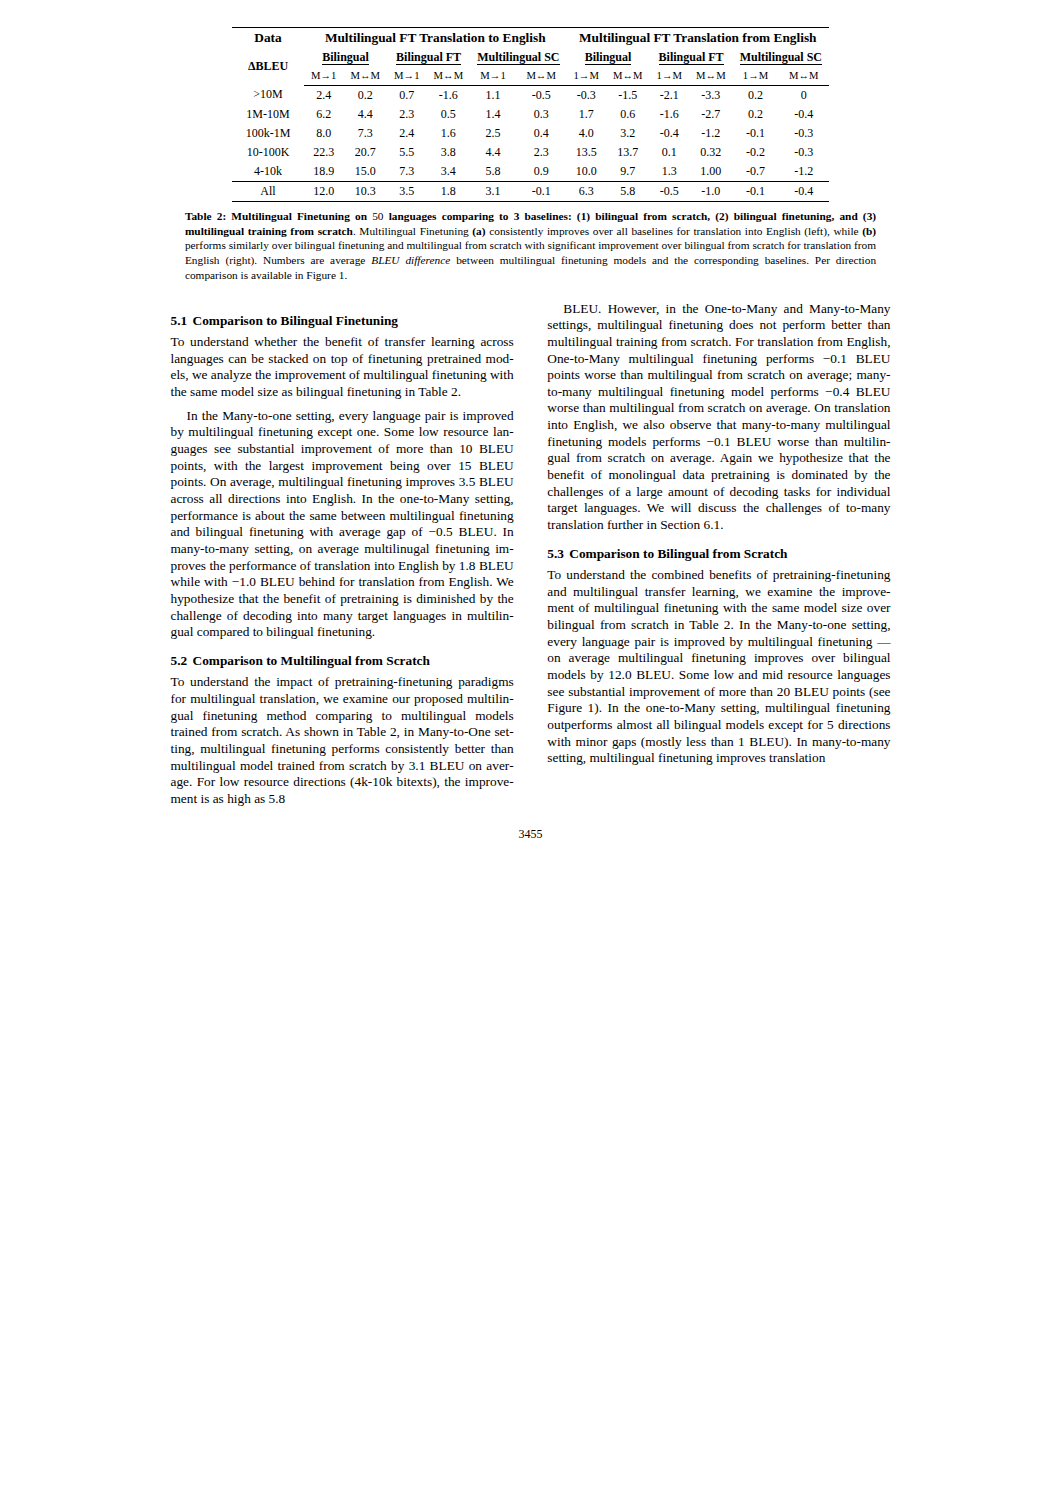| Data | Multilingual FT Translation to English | Multilingual FT Translation from English |
| --- | --- | --- |
| ΔBLEU | Bilingual | Bilingual FT | Multilingual SC | Bilingual | Bilingual FT | Multilingual SC |
| M→1 | M↔M | M→1 | M↔M | M→1 | M↔M | 1→M | M↔M | 1→M | M↔M | 1→M | M↔M |
| >10M | 2.4 | 0.2 | 0.7 | -1.6 | 1.1 | -0.5 | -0.3 | -1.5 | -2.1 | -3.3 | 0.2 | 0 |
| 1M-10M | 6.2 | 4.4 | 2.3 | 0.5 | 1.4 | 0.3 | 1.7 | 0.6 | -1.6 | -2.7 | 0.2 | -0.4 |
| 100k-1M | 8.0 | 7.3 | 2.4 | 1.6 | 2.5 | 0.4 | 4.0 | 3.2 | -0.4 | -1.2 | -0.1 | -0.3 |
| 10-100K | 22.3 | 20.7 | 5.5 | 3.8 | 4.4 | 2.3 | 13.5 | 13.7 | 0.1 | 0.32 | -0.2 | -0.3 |
| 4-10k | 18.9 | 15.0 | 7.3 | 3.4 | 5.8 | 0.9 | 10.0 | 9.7 | 1.3 | 1.00 | -0.7 | -1.2 |
| All | 12.0 | 10.3 | 3.5 | 1.8 | 3.1 | -0.1 | 6.3 | 5.8 | -0.5 | -1.0 | -0.1 | -0.4 |
Table 2: Multilingual Finetuning on 50 languages comparing to 3 baselines: (1) bilingual from scratch, (2) bilingual finetuning, and (3) multilingual training from scratch. Multilingual Finetuning (a) consistently improves over all baselines for translation into English (left), while (b) performs similarly over bilingual finetuning and multilingual from scratch with significant improvement over bilingual from scratch for translation from English (right). Numbers are average BLEU difference between multilingual finetuning models and the corresponding baselines. Per direction comparison is available in Figure 1.
5.1 Comparison to Bilingual Finetuning
To understand whether the benefit of transfer learning across languages can be stacked on top of finetuning pretrained models, we analyze the improvement of multilingual finetuning with the same model size as bilingual finetuning in Table 2.
In the Many-to-one setting, every language pair is improved by multilingual finetuning except one. Some low resource languages see substantial improvement of more than 10 BLEU points, with the largest improvement being over 15 BLEU points. On average, multilingual finetuning improves 3.5 BLEU across all directions into English. In the one-to-Many setting, performance is about the same between multilingual finetuning and bilingual finetuning with average gap of −0.5 BLEU. In many-to-many setting, on average multilinugal finetuning improves the performance of translation into English by 1.8 BLEU while with −1.0 BLEU behind for translation from English. We hypothesize that the benefit of pretraining is diminished by the challenge of decoding into many target languages in multilingual compared to bilingual finetuning.
5.2 Comparison to Multilingual from Scratch
To understand the impact of pretraining-finetuning paradigms for multilingual translation, we examine our proposed multilingual finetuning method comparing to multilingual models trained from scratch. As shown in Table 2, in Many-to-One setting, multilingual finetuning performs consistently better than multilingual model trained from scratch by 3.1 BLEU on average. For low resource directions (4k-10k bitexts), the improvement is as high as 5.8
BLEU. However, in the One-to-Many and Many-to-Many settings, multilingual finetuning does not perform better than multilingual training from scratch. For translation from English, One-to-Many multilingual finetuning performs −0.1 BLEU points worse than multilingual from scratch on average; many-to-many multilingual finetuning model performs −0.4 BLEU worse than multilingual from scratch on average. On translation into English, we also observe that many-to-many multilingual finetuning models performs −0.1 BLEU worse than multilingual from scratch on average. Again we hypothesize that the benefit of monolingual data pretraining is dominated by the challenges of a large amount of decoding tasks for individual target languages. We will discuss the challenges of to-many translation further in Section 6.1.
5.3 Comparison to Bilingual from Scratch
To understand the combined benefits of pretraining-finetuning and multilingual transfer learning, we examine the improvement of multilingual finetuning with the same model size over bilingual from scratch in Table 2. In the Many-to-one setting, every language pair is improved by multilingual finetuning — on average multilingual finetuning improves over bilingual models by 12.0 BLEU. Some low and mid resource languages see substantial improvement of more than 20 BLEU points (see Figure 1). In the one-to-Many setting, multilingual finetuning outperforms almost all bilingual models except for 5 directions with minor gaps (mostly less than 1 BLEU). In many-to-many setting, multilingual finetuning improves translation
3455